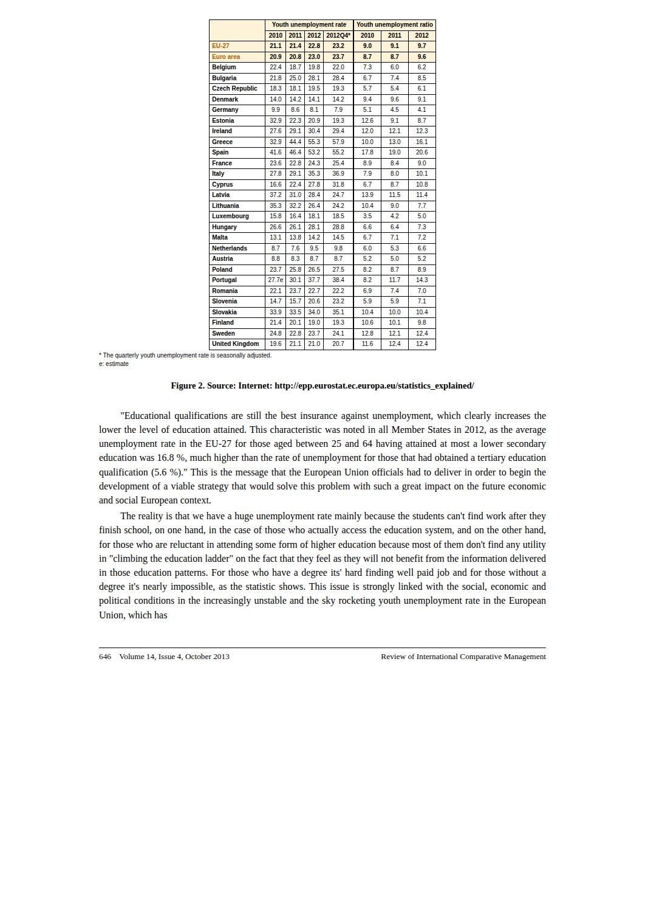| | Youth unemployment rate | Youth unemployment ratio |
| --- | --- | --- |
| 2010 | 2011 | 2012 | 2012Q4* | 2010 | 2011 | 2012 |
| EU-27 | 21.1 | 21.4 | 22.8 | 23.2 | 9.0 | 9.1 | 9.7 |
| Euro area | 20.9 | 20.8 | 23.0 | 23.7 | 8.7 | 8.7 | 9.6 |
| Belgium | 22.4 | 18.7 | 19.8 | 22.0 | 7.3 | 6.0 | 6.2 |
| Bulgaria | 21.8 | 25.0 | 28.1 | 28.4 | 6.7 | 7.4 | 8.5 |
| Czech Republic | 18.3 | 18.1 | 19.5 | 19.3 | 5.7 | 5.4 | 6.1 |
| Denmark | 14.0 | 14.2 | 14.1 | 14.2 | 9.4 | 9.6 | 9.1 |
| Germany | 9.9 | 8.6 | 8.1 | 7.9 | 5.1 | 4.5 | 4.1 |
| Estonia | 32.9 | 22.3 | 20.9 | 19.3 | 12.6 | 9.1 | 8.7 |
| Ireland | 27.6 | 29.1 | 30.4 | 29.4 | 12.0 | 12.1 | 12.3 |
| Greece | 32.9 | 44.4 | 55.3 | 57.9 | 10.0 | 13.0 | 16.1 |
| Spain | 41.6 | 46.4 | 53.2 | 55.2 | 17.8 | 19.0 | 20.6 |
| France | 23.6 | 22.8 | 24.3 | 25.4 | 8.9 | 8.4 | 9.0 |
| Italy | 27.8 | 29.1 | 35.3 | 36.9 | 7.9 | 8.0 | 10.1 |
| Cyprus | 16.6 | 22.4 | 27.8 | 31.8 | 6.7 | 8.7 | 10.8 |
| Latvia | 37.2 | 31.0 | 28.4 | 24.7 | 13.9 | 11.5 | 11.4 |
| Lithuania | 35.3 | 32.2 | 26.4 | 24.2 | 10.4 | 9.0 | 7.7 |
| Luxembourg | 15.8 | 16.4 | 18.1 | 18.5 | 3.5 | 4.2 | 5.0 |
| Hungary | 26.6 | 26.1 | 28.1 | 28.8 | 6.6 | 6.4 | 7.3 |
| Malta | 13.1 | 13.8 | 14.2 | 14.5 | 6.7 | 7.1 | 7.2 |
| Netherlands | 8.7 | 7.6 | 9.5 | 9.8 | 6.0 | 5.3 | 6.6 |
| Austria | 8.8 | 8.3 | 8.7 | 8.7 | 5.2 | 5.0 | 5.2 |
| Poland | 23.7 | 25.8 | 26.5 | 27.5 | 8.2 | 8.7 | 8.9 |
| Portugal | 27.7e | 30.1 | 37.7 | 38.4 | 8.2 | 11.7 | 14.3 |
| Romania | 22.1 | 23.7 | 22.7 | 22.2 | 6.9 | 7.4 | 7.0 |
| Slovenia | 14.7 | 15.7 | 20.6 | 23.2 | 5.9 | 5.9 | 7.1 |
| Slovakia | 33.9 | 33.5 | 34.0 | 35.1 | 10.4 | 10.0 | 10.4 |
| Finland | 21.4 | 20.1 | 19.0 | 19.3 | 10.6 | 10.1 | 9.8 |
| Sweden | 24.8 | 22.8 | 23.7 | 24.1 | 12.8 | 12.1 | 12.4 |
| United Kingdom | 19.6 | 21.1 | 21.0 | 20.7 | 11.6 | 12.4 | 12.4 |
* The quarterly youth unemployment rate is seasonally adjusted.
e: estimate
Figure 2. Source: Internet: http://epp.eurostat.ec.europa.eu/statistics_explained/
"Educational qualifications are still the best insurance against unemployment, which clearly increases the lower the level of education attained. This characteristic was noted in all Member States in 2012, as the average unemployment rate in the EU-27 for those aged between 25 and 64 having attained at most a lower secondary education was 16.8 %, much higher than the rate of unemployment for those that had obtained a tertiary education qualification (5.6 %)." This is the message that the European Union officials had to deliver in order to begin the development of a viable strategy that would solve this problem with such a great impact on the future economic and social European context.
The reality is that we have a huge unemployment rate mainly because the students can't find work after they finish school, on one hand, in the case of those who actually access the education system, and on the other hand, for those who are reluctant in attending some form of higher education because most of them don't find any utility in "climbing the education ladder" on the fact that they feel as they will not benefit from the information delivered in those education patterns. For those who have a degree its' hard finding well paid job and for those without a degree it's nearly impossible, as the statistic shows. This issue is strongly linked with the social, economic and political conditions in the increasingly unstable and the sky rocketing youth unemployment rate in the European Union, which has
646 Volume 14, Issue 4, October 2013
Review of International Comparative Management